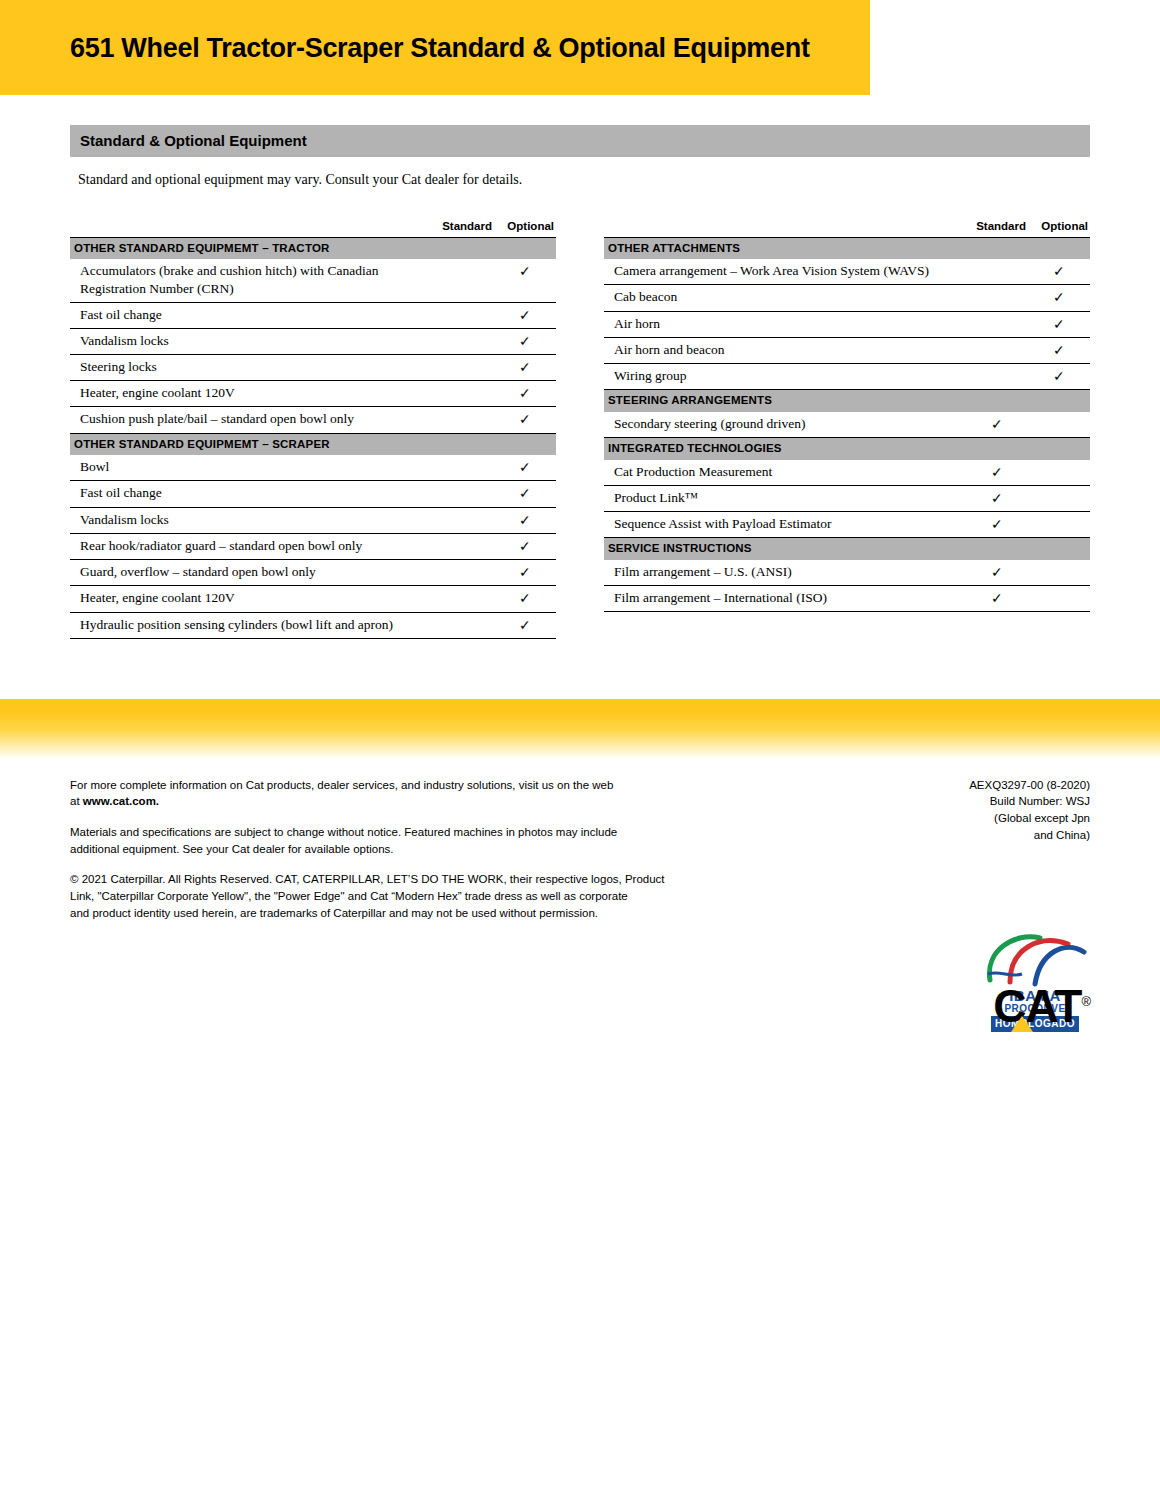651 Wheel Tractor-Scraper Standard & Optional Equipment
Standard & Optional Equipment
Standard and optional equipment may vary. Consult your Cat dealer for details.
| | Standard | Optional |
| --- | --- | --- |
| OTHER STANDARD EQUIPMEMT – TRACTOR |
| Accumulators (brake and cushion hitch) with Canadian Registration Number (CRN) | | |
| Fast oil change | | |
| Vandalism locks | | |
| Steering locks | | |
| Heater, engine coolant 120V | | |
| Cushion push plate/bail – standard open bowl only | | |
| OTHER STANDARD EQUIPMEMT – SCRAPER |
| Bowl | | |
| Fast oil change | | |
| Vandalism locks | | |
| Rear hook/radiator guard – standard open bowl only | | |
| Guard, overflow – standard open bowl only | | |
| Heater, engine coolant 120V | | |
| Hydraulic position sensing cylinders (bowl lift and apron) | | |
| | Standard | Optional |
| --- | --- | --- |
| OTHER ATTACHMENTS |
| Camera arrangement – Work Area Vision System (WAVS) | | |
| Cab beacon | | |
| Air horn | | |
| Air horn and beacon | | |
| Wiring group | | |
| STEERING ARRANGEMENTS |
| Secondary steering (ground driven) | | |
| INTEGRATED TECHNOLOGIES |
| Cat Production Measurement | | |
| Product Link™ | | |
| Sequence Assist with Payload Estimator | | |
| SERVICE INSTRUCTIONS |
| Film arrangement – U.S. (ANSI) | | |
| Film arrangement – International (ISO) | | |
IBAMA
PROCONVE
HOMOLOGADO
For more complete information on Cat products, dealer services, and industry solutions, visit us on the web
at www.cat.com.
Materials and specifications are subject to change without notice. Featured machines in photos may include
additional equipment. See your Cat dealer for available options.
© 2021 Caterpillar. All Rights Reserved. CAT, CATERPILLAR, LET’S DO THE WORK, their respective logos, Product
Link, "Caterpillar Corporate Yellow", the "Power Edge" and Cat “Modern Hex” trade dress as well as corporate
and product identity used herein, are trademarks of Caterpillar and may not be used without permission.
AEXQ3297-00 (8-2020)
Build Number: WSJ
(Global except Jpn
and China)
CAT®